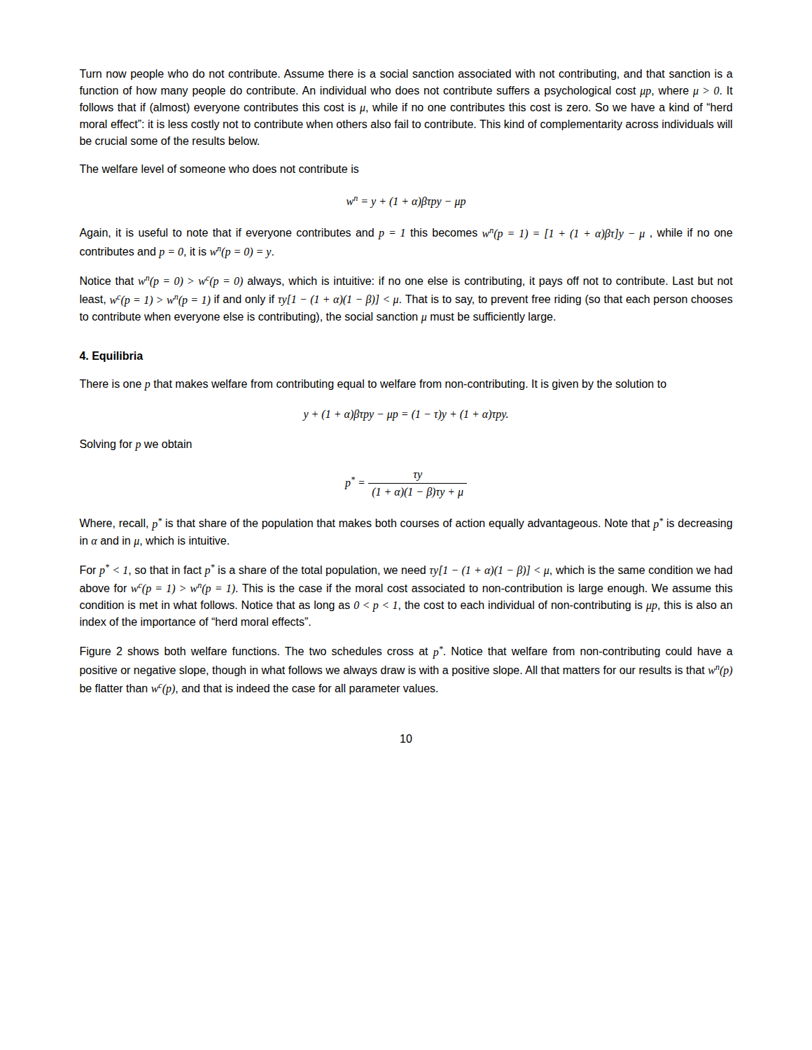Turn now people who do not contribute. Assume there is a social sanction associated with not contributing, and that sanction is a function of how many people do contribute. An individual who does not contribute suffers a psychological cost μp, where μ > 0. It follows that if (almost) everyone contributes this cost is μ, while if no one contributes this cost is zero. So we have a kind of “herd moral effect”: it is less costly not to contribute when others also fail to contribute. This kind of complementarity across individuals will be crucial some of the results below.
The welfare level of someone who does not contribute is
wn = y + (1 + α)βτpy − μp
Again, it is useful to note that if everyone contributes and p = 1 this becomes wn(p = 1) = [1 + (1 + α)βτ]y − μ , while if no one contributes and p = 0, it is wn(p = 0) = y.
Notice that wn(p = 0) > wc(p = 0) always, which is intuitive: if no one else is contributing, it pays off not to contribute. Last but not least, wc(p = 1) > wn(p = 1) if and only if τy[1 − (1 + α)(1 − β)] < μ. That is to say, to prevent free riding (so that each person chooses to contribute when everyone else is contributing), the social sanction μ must be sufficiently large.
4. Equilibria
There is one p that makes welfare from contributing equal to welfare from non-contributing. It is given by the solution to
y + (1 + α)βτpy − μp = (1 − τ)y + (1 + α)τpy.
Solving for p we obtain
p* = τy(1 + α)(1 − β)τy + μ
Where, recall, p* is that share of the population that makes both courses of action equally advantageous. Note that p* is decreasing in α and in μ, which is intuitive.
For p* < 1, so that in fact p* is a share of the total population, we need τy[1 − (1 + α)(1 − β)] < μ, which is the same condition we had above for wc(p = 1) > wn(p = 1). This is the case if the moral cost associated to non-contribution is large enough. We assume this condition is met in what follows. Notice that as long as 0 < p < 1, the cost to each individual of non-contributing is μp, this is also an index of the importance of “herd moral effects”.
Figure 2 shows both welfare functions. The two schedules cross at p*. Notice that welfare from non-contributing could have a positive or negative slope, though in what follows we always draw is with a positive slope. All that matters for our results is that wn(p) be flatter than wc(p), and that is indeed the case for all parameter values.
10